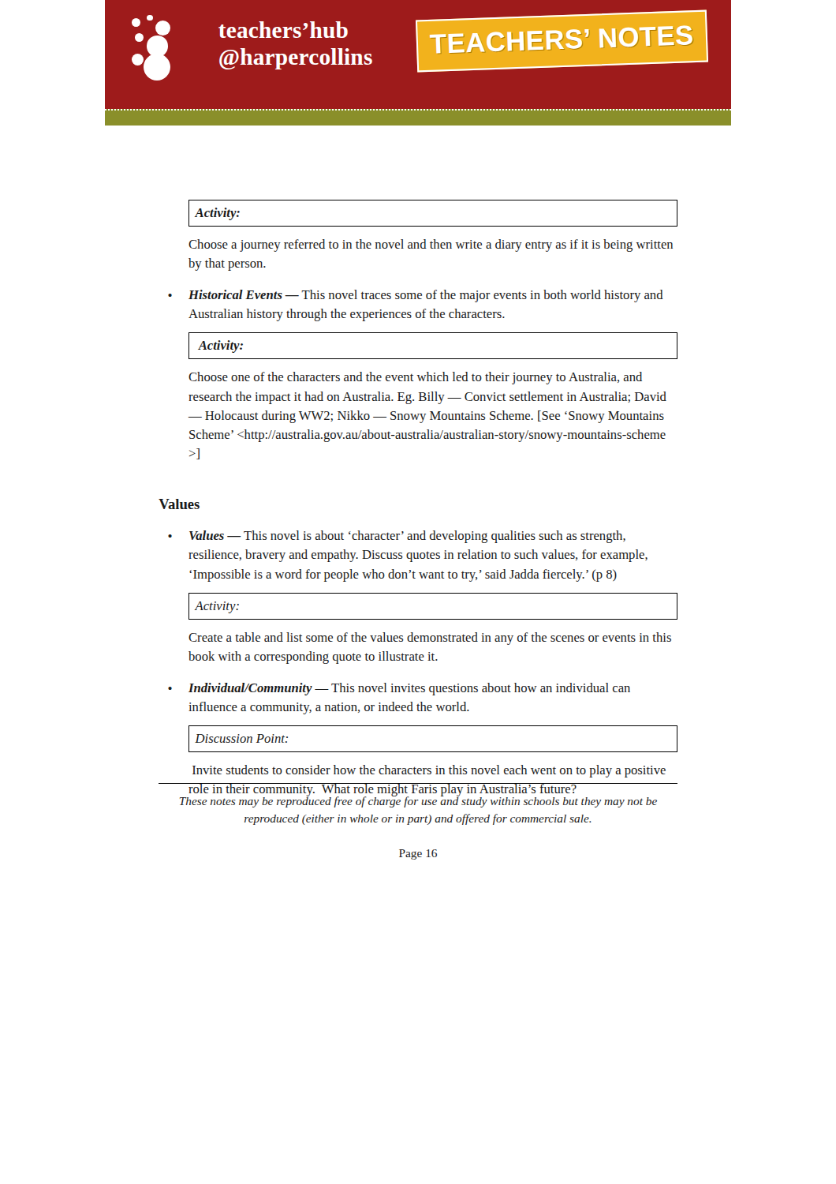teachers’hub
@harpercollins
TEACHERS’ NOTES
www.harpercollins.com.au
www.teachershub.com.au
Activity:
Choose a journey referred to in the novel and then write a diary entry as if it is being written by that person.
Historical Events — This novel traces some of the major events in both world history and Australian history through the experiences of the characters.
Activity:
Choose one of the characters and the event which led to their journey to Australia, and research the impact it had on Australia. Eg. Billy — Convict settlement in Australia; David — Holocaust during WW2; Nikko — Snowy Mountains Scheme. [See ‘Snowy Mountains Scheme’ <http://australia.gov.au/about-australia/australian-story/snowy-mountains-scheme>]
Values
Values — This novel is about ‘character’ and developing qualities such as strength, resilience, bravery and empathy. Discuss quotes in relation to such values, for example, ‘Impossible is a word for people who don’t want to try,’ said Jadda fiercely.’ (p 8)
Activity:
Create a table and list some of the values demonstrated in any of the scenes or events in this book with a corresponding quote to illustrate it.
Individual/Community — This novel invites questions about how an individual can influence a community, a nation, or indeed the world.
Discussion Point:
Invite students to consider how the characters in this novel each went on to play a positive role in their community. What role might Faris play in Australia’s future?
These notes may be reproduced free of charge for use and study within schools but they may not be reproduced (either in whole or in part) and offered for commercial sale.
Page 16